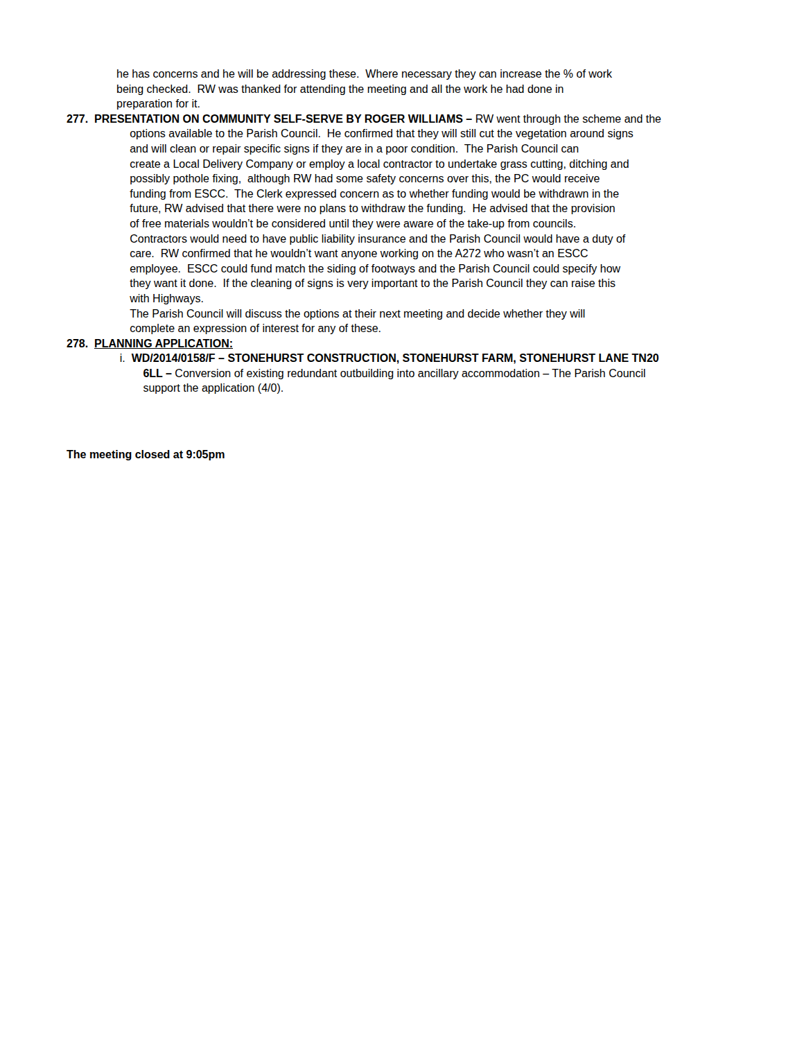he has concerns and he will be addressing these. Where necessary they can increase the % of work
being checked. RW was thanked for attending the meeting and all the work he had done in
preparation for it.
277. PRESENTATION ON COMMUNITY SELF-SERVE BY ROGER WILLIAMS – RW went through the scheme and the
options available to the Parish Council. He confirmed that they will still cut the vegetation around signs
and will clean or repair specific signs if they are in a poor condition. The Parish Council can
create a Local Delivery Company or employ a local contractor to undertake grass cutting, ditching and
possibly pothole fixing, although RW had some safety concerns over this, the PC would receive
funding from ESCC. The Clerk expressed concern as to whether funding would be withdrawn in the
future, RW advised that there were no plans to withdraw the funding. He advised that the provision
of free materials wouldn’t be considered until they were aware of the take-up from councils.
Contractors would need to have public liability insurance and the Parish Council would have a duty of
care. RW confirmed that he wouldn’t want anyone working on the A272 who wasn’t an ESCC
employee. ESCC could fund match the siding of footways and the Parish Council could specify how
they want it done. If the cleaning of signs is very important to the Parish Council they can raise this
with Highways.
The Parish Council will discuss the options at their next meeting and decide whether they will
complete an expression of interest for any of these.
278. PLANNING APPLICATION:
i. WD/2014/0158/F – STONEHURST CONSTRUCTION, STONEHURST FARM, STONEHURST LANE TN20
6LL – Conversion of existing redundant outbuilding into ancillary accommodation – The Parish Council
support the application (4/0).
The meeting closed at 9:05pm